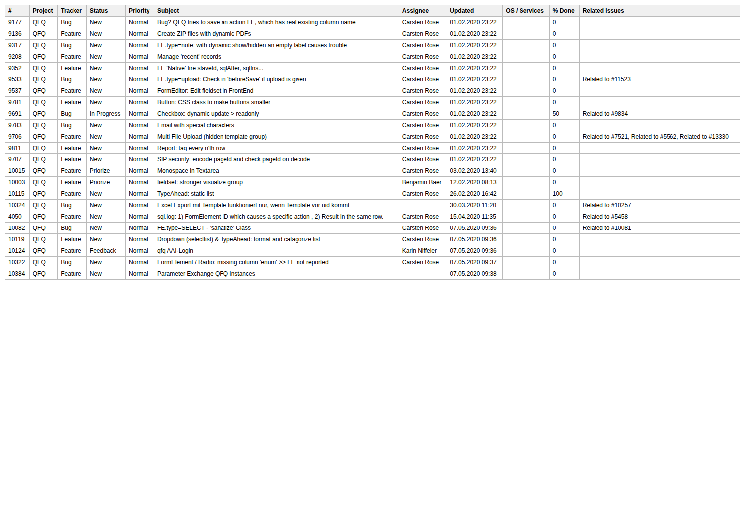| # | Project | Tracker | Status | Priority | Subject | Assignee | Updated | OS / Services | % Done | Related issues |
| --- | --- | --- | --- | --- | --- | --- | --- | --- | --- | --- |
| 9177 | QFQ | Bug | New | Normal | Bug? QFQ tries to save an action FE, which has real existing column name | Carsten Rose | 01.02.2020 23:22 | | 0 | |
| 9136 | QFQ | Feature | New | Normal | Create ZIP files with dynamic PDFs | Carsten Rose | 01.02.2020 23:22 | | 0 | |
| 9317 | QFQ | Bug | New | Normal | FE.type=note: with dynamic show/hidden an empty label causes trouble | Carsten Rose | 01.02.2020 23:22 | | 0 | |
| 9208 | QFQ | Feature | New | Normal | Manage 'recent' records | Carsten Rose | 01.02.2020 23:22 | | 0 | |
| 9352 | QFQ | Feature | New | Normal | FE 'Native' fire slaveId, sqlAfter, sqlIns... | Carsten Rose | 01.02.2020 23:22 | | 0 | |
| 9533 | QFQ | Bug | New | Normal | FE.type=upload: Check in 'beforeSave' if upload is given | Carsten Rose | 01.02.2020 23:22 | | 0 | Related to #11523 |
| 9537 | QFQ | Feature | New | Normal | FormEditor: Edit fieldset in FrontEnd | Carsten Rose | 01.02.2020 23:22 | | 0 | |
| 9781 | QFQ | Feature | New | Normal | Button: CSS class to make buttons smaller | Carsten Rose | 01.02.2020 23:22 | | 0 | |
| 9691 | QFQ | Bug | In Progress | Normal | Checkbox: dynamic update > readonly | Carsten Rose | 01.02.2020 23:22 | | 50 | Related to #9834 |
| 9783 | QFQ | Bug | New | Normal | Email with special characters | Carsten Rose | 01.02.2020 23:22 | | 0 | |
| 9706 | QFQ | Feature | New | Normal | Multi File Upload (hidden template group) | Carsten Rose | 01.02.2020 23:22 | | 0 | Related to #7521, Related to #5562, Related to #13330 |
| 9811 | QFQ | Feature | New | Normal | Report: tag every n'th row | Carsten Rose | 01.02.2020 23:22 | | 0 | |
| 9707 | QFQ | Feature | New | Normal | SIP security: encode pageId and check pageId on decode | Carsten Rose | 01.02.2020 23:22 | | 0 | |
| 10015 | QFQ | Feature | Priorize | Normal | Monospace in Textarea | Carsten Rose | 03.02.2020 13:40 | | 0 | |
| 10003 | QFQ | Feature | Priorize | Normal | fieldset: stronger visualize group | Benjamin Baer | 12.02.2020 08:13 | | 0 | |
| 10115 | QFQ | Feature | New | Normal | TypeAhead: static list | Carsten Rose | 26.02.2020 16:42 | | 100 | |
| 10324 | QFQ | Bug | New | Normal | Excel Export mit Template funktioniert nur, wenn Template vor uid kommt | | 30.03.2020 11:20 | | 0 | Related to #10257 |
| 4050 | QFQ | Feature | New | Normal | sql.log: 1) FormElement ID which causes a specific action , 2) Result in the same row. | Carsten Rose | 15.04.2020 11:35 | | 0 | Related to #5458 |
| 10082 | QFQ | Bug | New | Normal | FE.type=SELECT - 'sanatize' Class | Carsten Rose | 07.05.2020 09:36 | | 0 | Related to #10081 |
| 10119 | QFQ | Feature | New | Normal | Dropdown (selectlist) & TypeAhead: format and catagorize list | Carsten Rose | 07.05.2020 09:36 | | 0 | |
| 10124 | QFQ | Feature | Feedback | Normal | qfq AAI-Login | Karin Niffeler | 07.05.2020 09:36 | | 0 | |
| 10322 | QFQ | Bug | New | Normal | FormElement / Radio: missing column 'enum' >> FE not reported | Carsten Rose | 07.05.2020 09:37 | | 0 | |
| 10384 | QFQ | Feature | New | Normal | Parameter Exchange QFQ Instances | | 07.05.2020 09:38 | | 0 | |